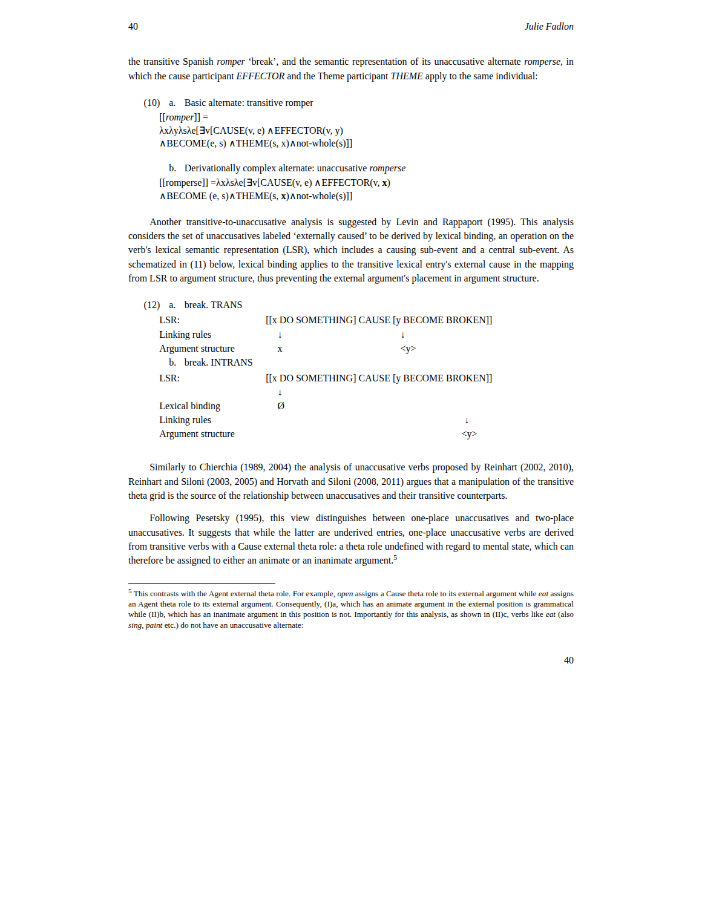40 Julie Fadlon
the transitive Spanish romper ‘break’, and the semantic representation of its unaccusative alternate romperse, in which the cause participant EFFECTOR and the Theme participant THEME apply to the same individual:
(10) a. Basic alternate: transitive romper
[[romper]] = λxλyλsλe[∃v[CAUSE(v, e) ∧EFFECTOR(v, y) ∧BECOME(e, s) ∧THEME(s, x)∧not-whole(s)]]
b. Derivationally complex alternate: unaccusative romperse
[[romperse]] =λxλsλe[∃v[CAUSE(v, e) ∧EFFECTOR(v, x) ∧BECOME (e, s)∧THEME(s, x)∧not-whole(s)]]
Another transitive-to-unaccusative analysis is suggested by Levin and Rappaport (1995). This analysis considers the set of unaccusatives labeled ‘externally caused’ to be derived by lexical binding, an operation on the verb's lexical semantic representation (LSR), which includes a causing sub-event and a central sub-event. As schematized in (11) below, lexical binding applies to the transitive lexical entry's external cause in the mapping from LSR to argument structure, thus preventing the external argument's placement in argument structure.
(12) a. break. TRANS
LSR: [[x DO SOMETHING] CAUSE [y BECOME BROKEN]]
Linking rules ↓ ↓
Argument structure x <y>
b. break. INTRANS
LSR: [[x DO SOMETHING] CAUSE [y BECOME BROKEN]]
↓
Lexical binding Ø
Linking rules ↓
Argument structure <y>
Similarly to Chierchia (1989, 2004) the analysis of unaccusative verbs proposed by Reinhart (2002, 2010), Reinhart and Siloni (2003, 2005) and Horvath and Siloni (2008, 2011) argues that a manipulation of the transitive theta grid is the source of the relationship between unaccusatives and their transitive counterparts.
Following Pesetsky (1995), this view distinguishes between one-place unaccusatives and two-place unaccusatives. It suggests that while the latter are underived entries, one-place unaccusative verbs are derived from transitive verbs with a Cause external theta role: a theta role undefined with regard to mental state, which can therefore be assigned to either an animate or an inanimate argument.5
5 This contrasts with the Agent external theta role. For example, open assigns a Cause theta role to its external argument while eat assigns an Agent theta role to its external argument. Consequently, (I)a, which has an animate argument in the external position is grammatical while (II)b, which has an inanimate argument in this position is not. Importantly for this analysis, as shown in (II)c, verbs like eat (also sing, paint etc.) do not have an unaccusative alternate:
40